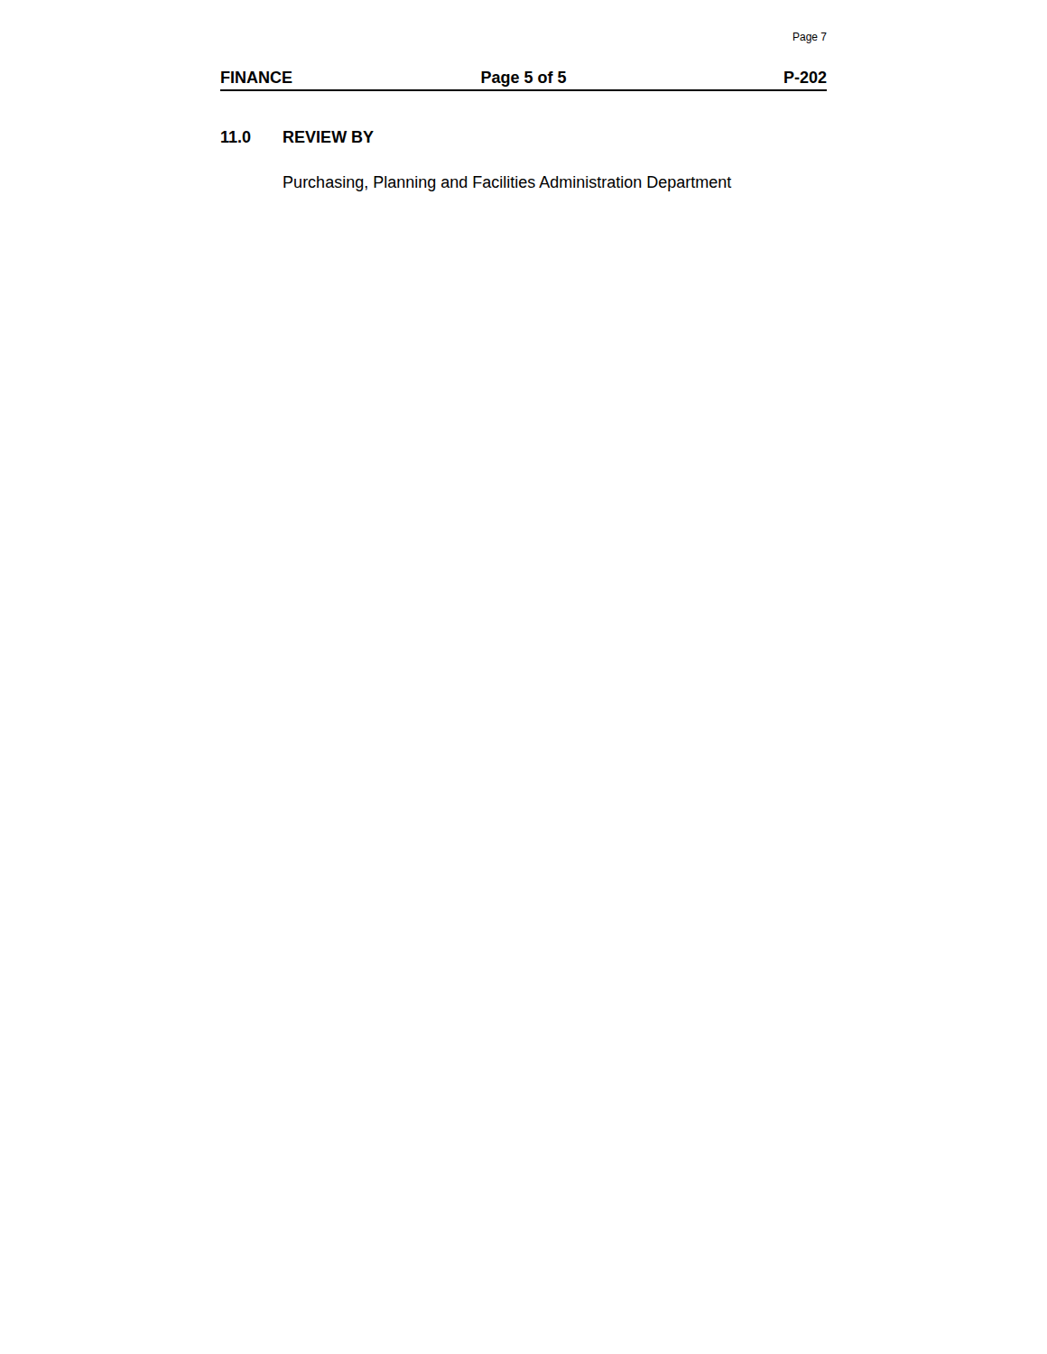Page 7
FINANCE Page 5 of 5 P-202
11.0 REVIEW BY
Purchasing, Planning and Facilities Administration Department